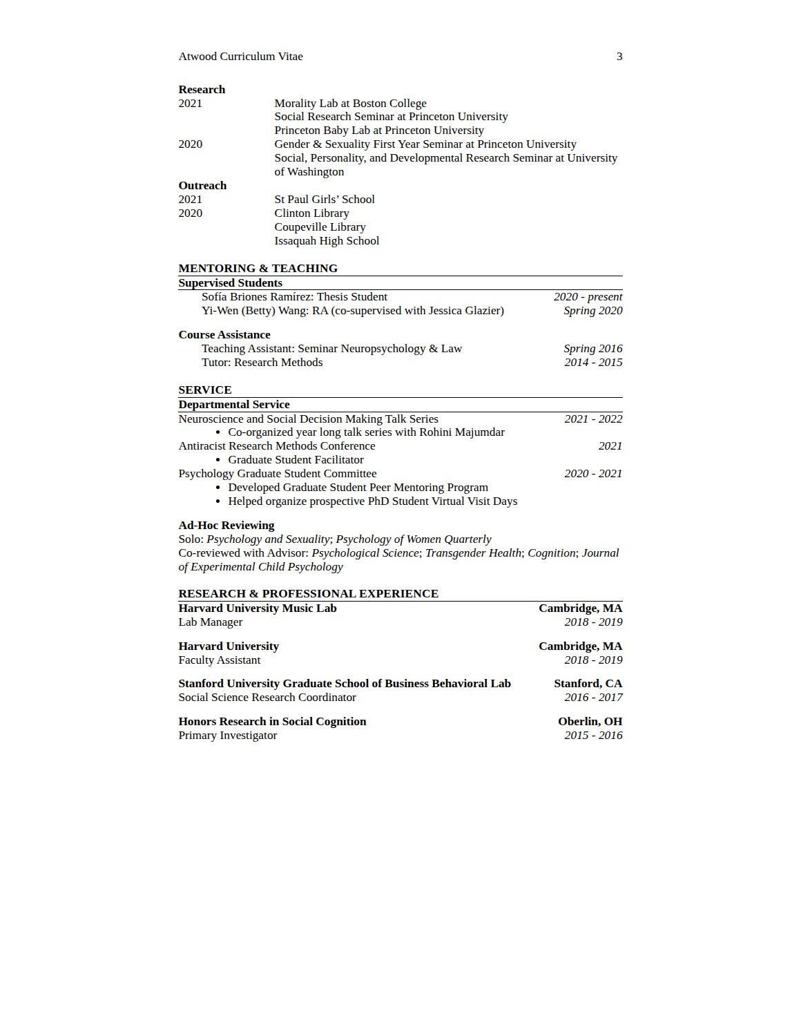Atwood Curriculum Vitae
3
Research
| 2021 | Morality Lab at Boston College |
| | Social Research Seminar at Princeton University |
| | Princeton Baby Lab at Princeton University |
| 2020 | Gender & Sexuality First Year Seminar at Princeton University |
| | Social, Personality, and Developmental Research Seminar at University of Washington |
Outreach
| 2021 | St Paul Girls’ School |
| 2020 | Clinton Library |
| | Coupeville Library |
| | Issaquah High School |
MENTORING & TEACHING
Supervised Students
| Sofía Briones Ramírez: Thesis Student | 2020 - present |
| Yi-Wen (Betty) Wang: RA (co-supervised with Jessica Glazier) | Spring 2020 |
Course Assistance
| Teaching Assistant: Seminar Neuropsychology & Law | Spring 2016 |
| Tutor: Research Methods | 2014 - 2015 |
SERVICE
Departmental Service
Neuroscience and Social Decision Making Talk Series
2021 - 2022
Co-organized year long talk series with Rohini Majumdar
Antiracist Research Methods Conference
2021
Graduate Student Facilitator
Psychology Graduate Student Committee
2020 - 2021
Developed Graduate Student Peer Mentoring Program
Helped organize prospective PhD Student Virtual Visit Days
Ad-Hoc Reviewing
Solo: Psychology and Sexuality; Psychology of Women Quarterly
Co-reviewed with Advisor: Psychological Science; Transgender Health; Cognition; Journal of Experimental Child Psychology
RESEARCH & PROFESSIONAL EXPERIENCE
Harvard University Music Lab
Cambridge, MA
Lab Manager
2018 - 2019
Harvard University
Cambridge, MA
Faculty Assistant
2018 - 2019
Stanford University Graduate School of Business Behavioral Lab
Stanford, CA
Social Science Research Coordinator
2016 - 2017
Honors Research in Social Cognition
Oberlin, OH
Primary Investigator
2015 - 2016